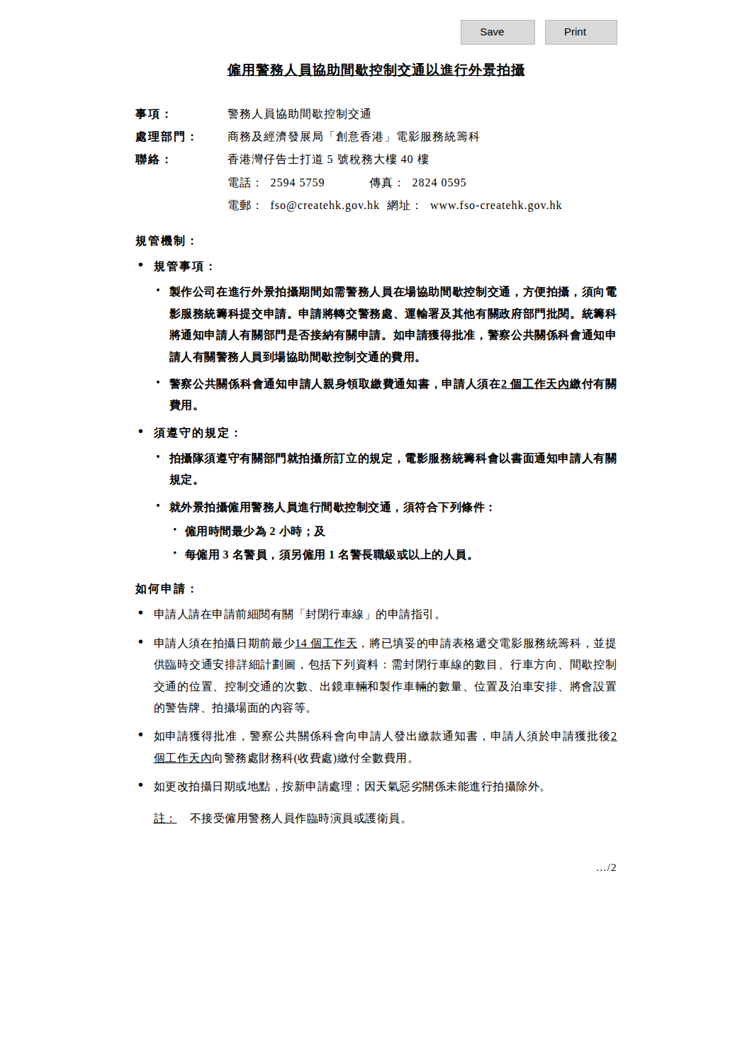Save Print
僱用警務人員協助間歇控制交通以進行外景拍攝
| 事項： | 警務人員協助間歇控制交通 |
| 處理部門： | 商務及經濟發展局「創意香港」電影服務統籌科 |
| 聯絡： | 香港灣仔告士打道 5 號稅務大樓 40 樓 |
| | 電話： 2594 5759 傳真： 2824 0595 |
| | 電郵： fso@createhk.gov.hk 網址： www.fso-createhk.gov.hk |
規管機制：
規管事項：
製作公司在進行外景拍攝期間如需警務人員在場協助間歇控制交通，方便拍攝，須向電影服務統籌科提交申請。申請將轉交警務處、運輸署及其他有關政府部門批閱。統籌科將通知申請人有關部門是否接納有關申請。如申請獲得批准，警察公共關係科會通知申請人有關警務人員到場協助間歇控制交通的費用。
警察公共關係科會通知申請人親身領取繳費通知書，申請人須在2 個工作天內繳付有關費用。
須遵守的規定：
拍攝隊須遵守有關部門就拍攝所訂立的規定，電影服務統籌科會以書面通知申請人有關規定。
就外景拍攝僱用警務人員進行間歇控制交通，須符合下列條件：
僱用時間最少為 2 小時；及
每僱用 3 名警員，須另僱用 1 名警長職級或以上的人員。
如何申請：
申請人請在申請前細閱有關「封閉行車線」的申請指引。
申請人須在拍攝日期前最少14 個工作天，將已填妥的申請表格遞交電影服務統籌科，並提供臨時交通安排詳細計劃圖，包括下列資料：需封閉行車線的數目、行車方向、間歇控制交通的位置、控制交通的次數、出鏡車輛和製作車輛的數量、位置及泊車安排、將會設置的警告牌、拍攝場面的內容等。
如申請獲得批准，警察公共關係科會向申請人發出繳款通知書，申請人須於申請獲批後2 個工作天內向警務處財務科(收費處)繳付全數費用。
如更改拍攝日期或地點，按新申請處理；因天氣惡劣關係未能進行拍攝除外。
註：不接受僱用警務人員作臨時演員或護衛員。
…/2